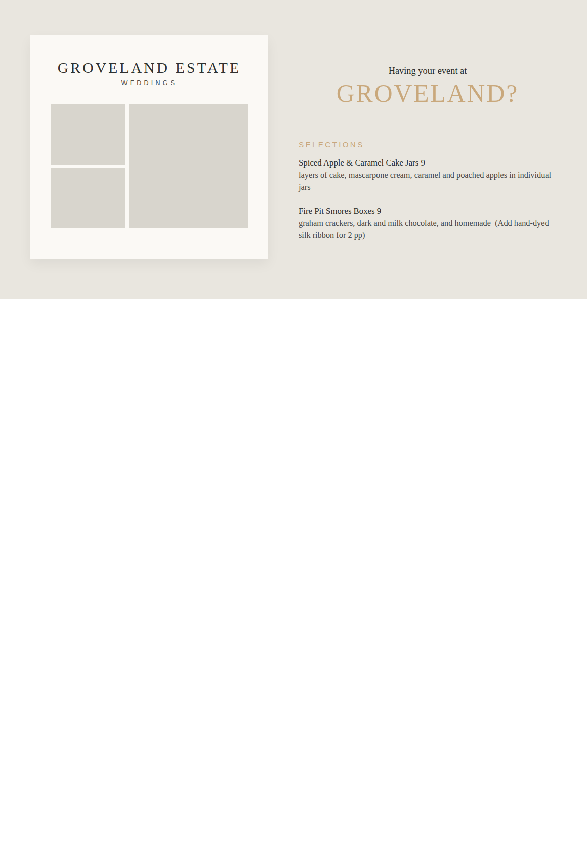GROVELAND ESTATE
WEDDINGS
Having your event at
GROVELAND?
SELECTIONS
Spiced Apple & Caramel Cake Jars 9
layers of cake, mascarpone cream, caramel and poached apples in individual jars
Fire Pit Smores Boxes 9
graham crackers, dark and milk chocolate, and homemade (Add hand-dyed silk ribbon for 2 pp)